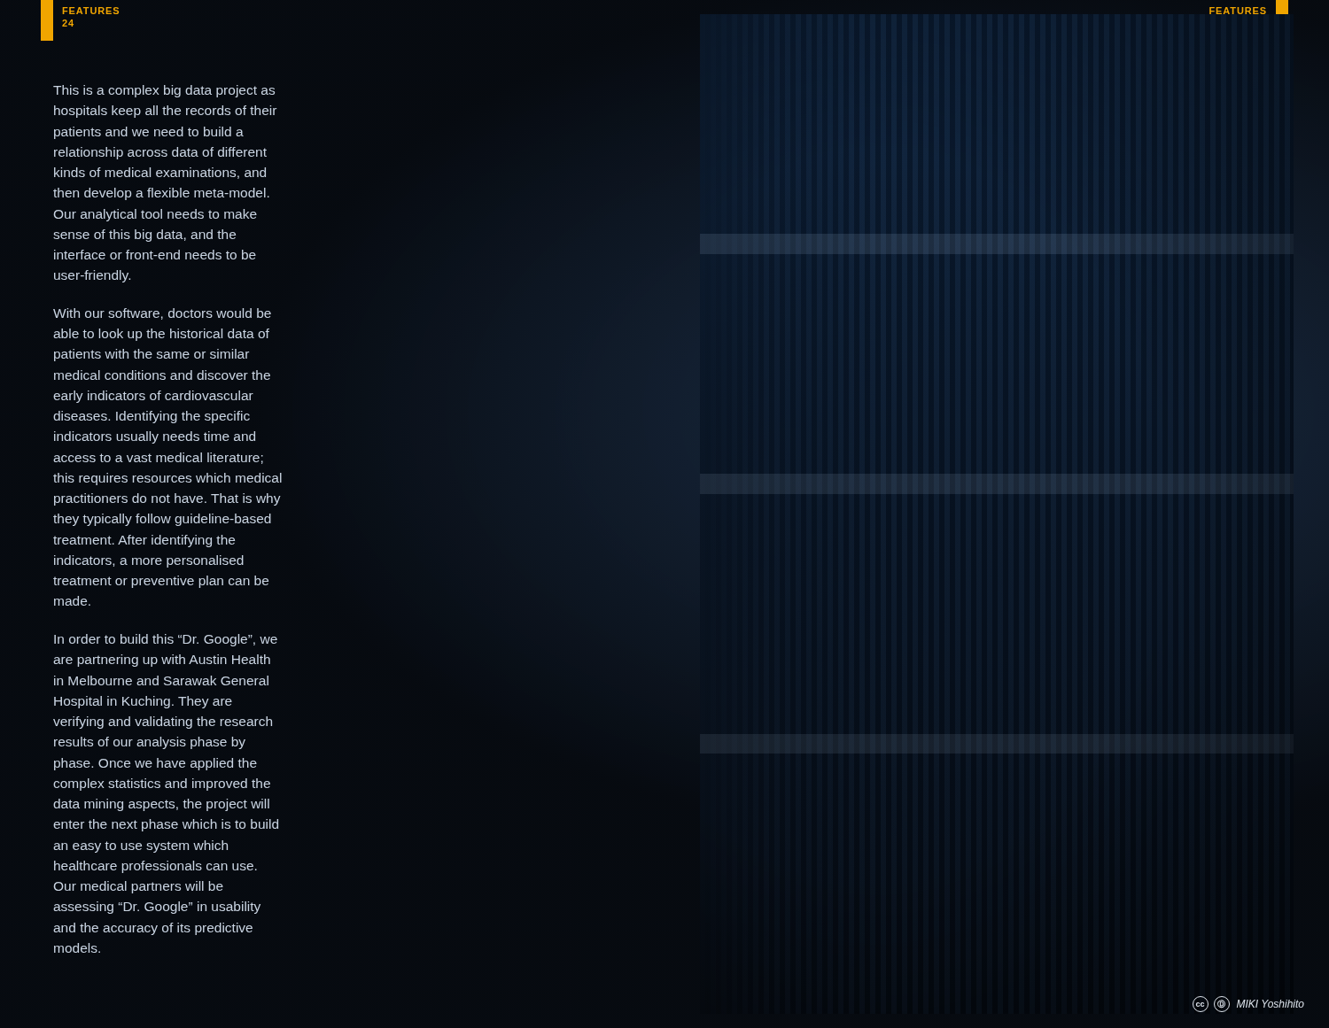Features24
Features25
This is a complex big data project as hospitals keep all the records of their patients and we need to build a relationship across data of different kinds of medical examinations, and then develop a flexible meta-model. Our analytical tool needs to make sense of this big data, and the interface or front-end needs to be user-friendly.
With our software, doctors would be able to look up the historical data of patients with the same or similar medical conditions and discover the early indicators of cardiovascular diseases. Identifying the specific indicators usually needs time and access to a vast medical literature; this requires resources which medical practitioners do not have. That is why they typically follow guideline-based treatment. After identifying the indicators, a more personalised treatment or preventive plan can be made.
In order to build this “Dr. Google”, we are partnering up with Austin Health in Melbourne and Sarawak General Hospital in Kuching. They are verifying and validating the research results of our analysis phase by phase. Once we have applied the complex statistics and improved the data mining aspects, the project will enter the next phase which is to build an easy to use system which healthcare professionals can use. Our medical partners will be assessing “Dr. Google” in usability and the accuracy of its predictive models.
cc Ⓓ MIKI Yoshihito